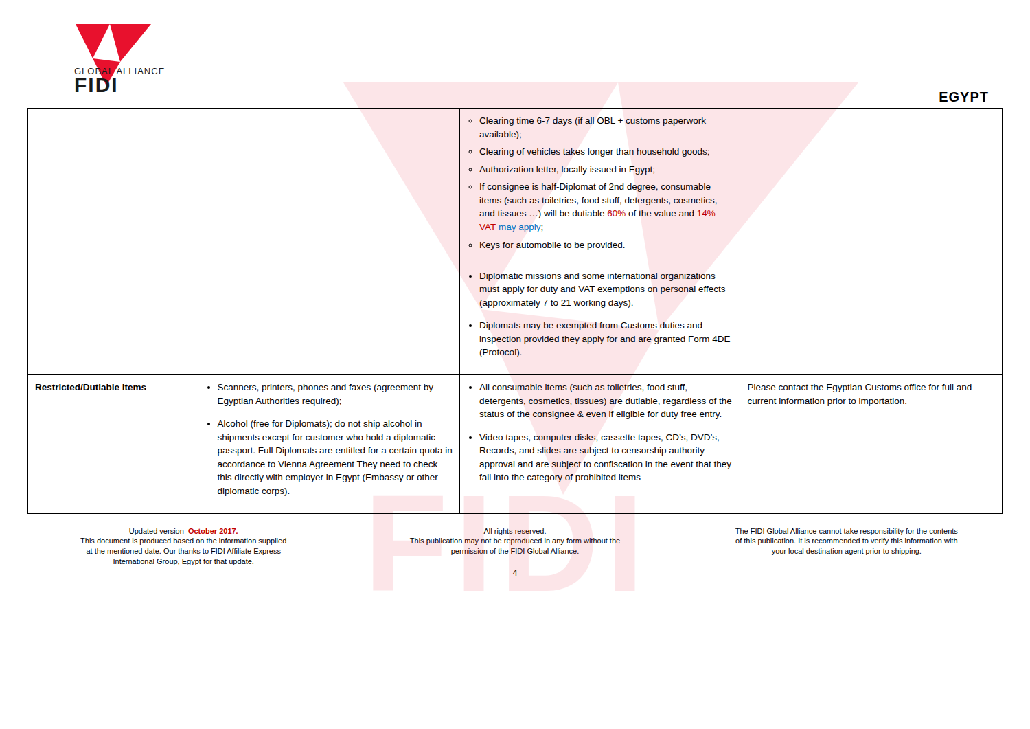GLOBAL ALLIANCE FIDI
EGYPT
FIDI
| | | Clearing time 6-7 days (if all OBL + customs paperwork available); Clearing of vehicles takes longer than household goods; Authorization letter, locally issued in Egypt; If consignee is half-Diplomat of 2nd degree, consumable items (such as toiletries, food stuff, detergents, cosmetics, and tissues …) will be dutiable 60% of the value and 14% VAT may apply ; Keys for automobile to be provided. Diplomatic missions and some international organizations must apply for duty and VAT exemptions on personal effects (approximately 7 to 21 working days). Diplomats may be exempted from Customs duties and inspection provided they apply for and are granted Form 4DE (Protocol). | |
| Restricted/Dutiable items | Scanners, printers, phones and faxes (agreement by Egyptian Authorities required); Alcohol (free for Diplomats); do not ship alcohol in shipments except for customer who hold a diplomatic passport. Full Diplomats are entitled for a certain quota in accordance to Vienna Agreement They need to check this directly with employer in Egypt (Embassy or other diplomatic corps). | All consumable items (such as toiletries, food stuff, detergents, cosmetics, tissues) are dutiable, regardless of the status of the consignee & even if eligible for duty free entry. Video tapes, computer disks, cassette tapes, CD’s, DVD’s, Records, and slides are subject to censorship authority approval and are subject to confiscation in the event that they fall into the category of prohibited items | Please contact the Egyptian Customs office for full and current information prior to importation. |
Updated version October 2017.
This document is produced based on the information supplied
at the mentioned date. Our thanks to FIDI Affiliate Express
International Group, Egypt for that update.
All rights reserved.
This publication may not be reproduced in any form without the
permission of the FIDI Global Alliance.
The FIDI Global Alliance cannot take responsibility for the contents
of this publication. It is recommended to verify this information with
your local destination agent prior to shipping.
4